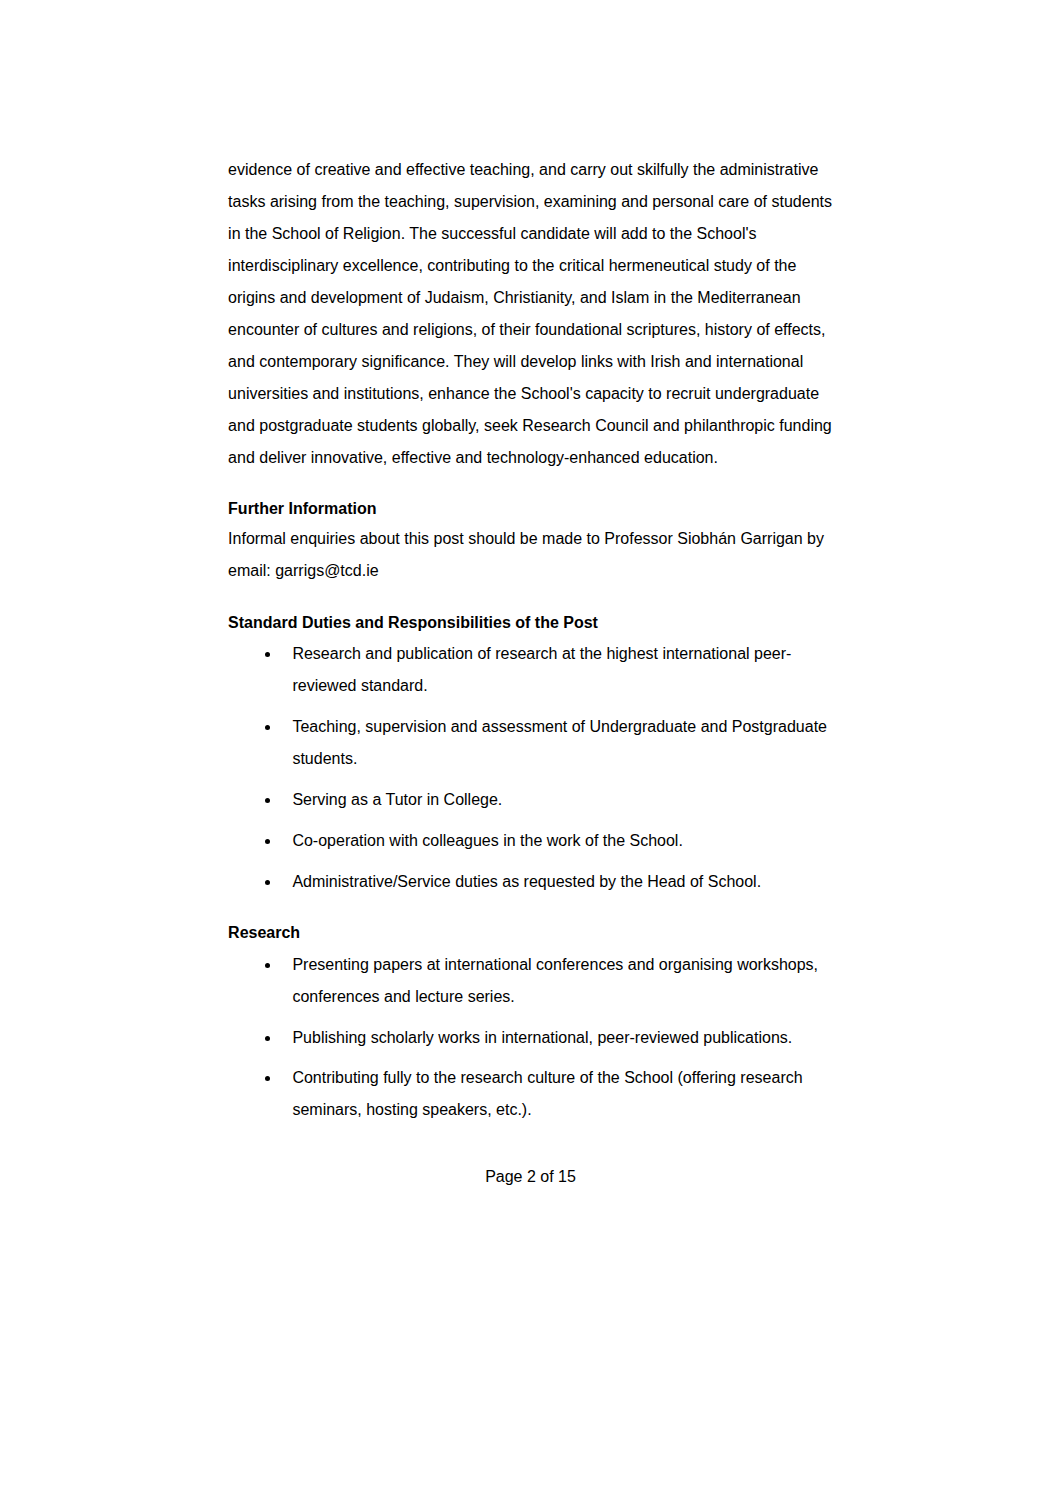evidence of creative and effective teaching, and carry out skilfully the administrative tasks arising from the teaching, supervision, examining and personal care of students in the School of Religion. The successful candidate will add to the School's interdisciplinary excellence, contributing to the critical hermeneutical study of the origins and development of Judaism, Christianity, and Islam in the Mediterranean encounter of cultures and religions, of their foundational scriptures, history of effects, and contemporary significance. They will develop links with Irish and international universities and institutions, enhance the School's capacity to recruit undergraduate and postgraduate students globally, seek Research Council and philanthropic funding and deliver innovative, effective and technology-enhanced education.
Further Information
Informal enquiries about this post should be made to Professor Siobhán Garrigan by email: garrigs@tcd.ie
Standard Duties and Responsibilities of the Post
Research and publication of research at the highest international peer-reviewed standard.
Teaching, supervision and assessment of Undergraduate and Postgraduate students.
Serving as a Tutor in College.
Co-operation with colleagues in the work of the School.
Administrative/Service duties as requested by the Head of School.
Research
Presenting papers at international conferences and organising workshops, conferences and lecture series.
Publishing scholarly works in international, peer-reviewed publications.
Contributing fully to the research culture of the School (offering research seminars, hosting speakers, etc.).
Page 2 of 15